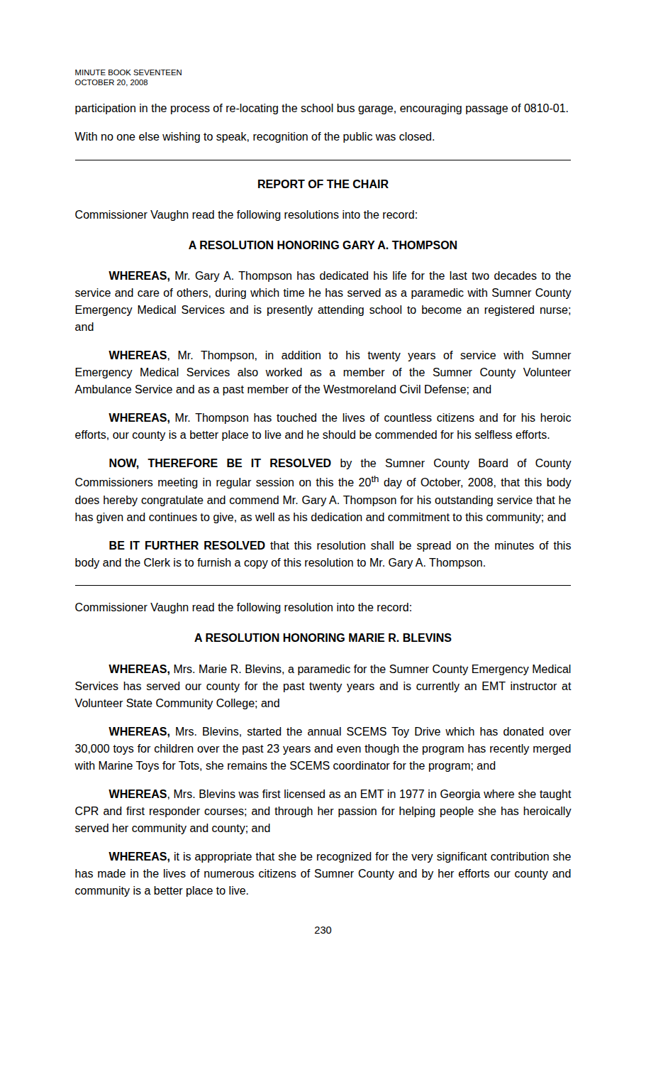MINUTE BOOK SEVENTEEN
OCTOBER 20, 2008
participation in the process of re-locating the school bus garage, encouraging passage of 0810-01.
With no one else wishing to speak, recognition of the public was closed.
REPORT OF THE CHAIR
Commissioner Vaughn read the following resolutions into the record:
A RESOLUTION HONORING GARY A. THOMPSON
WHEREAS, Mr. Gary A. Thompson has dedicated his life for the last two decades to the service and care of others, during which time he has served as a paramedic with Sumner County Emergency Medical Services and is presently attending school to become an registered nurse; and
WHEREAS, Mr. Thompson, in addition to his twenty years of service with Sumner Emergency Medical Services also worked as a member of the Sumner County Volunteer Ambulance Service and as a past member of the Westmoreland Civil Defense; and
WHEREAS, Mr. Thompson has touched the lives of countless citizens and for his heroic efforts, our county is a better place to live and he should be commended for his selfless efforts.
NOW, THEREFORE BE IT RESOLVED by the Sumner County Board of County Commissioners meeting in regular session on this the 20th day of October, 2008, that this body does hereby congratulate and commend Mr. Gary A. Thompson for his outstanding service that he has given and continues to give, as well as his dedication and commitment to this community; and
BE IT FURTHER RESOLVED that this resolution shall be spread on the minutes of this body and the Clerk is to furnish a copy of this resolution to Mr. Gary A. Thompson.
Commissioner Vaughn read the following resolution into the record:
A RESOLUTION HONORING MARIE R. BLEVINS
WHEREAS, Mrs. Marie R. Blevins, a paramedic for the Sumner County Emergency Medical Services has served our county for the past twenty years and is currently an EMT instructor at Volunteer State Community College; and
WHEREAS, Mrs. Blevins, started the annual SCEMS Toy Drive which has donated over 30,000 toys for children over the past 23 years and even though the program has recently merged with Marine Toys for Tots, she remains the SCEMS coordinator for the program; and
WHEREAS, Mrs. Blevins was first licensed as an EMT in 1977 in Georgia where she taught CPR and first responder courses; and through her passion for helping people she has heroically served her community and county; and
WHEREAS, it is appropriate that she be recognized for the very significant contribution she has made in the lives of numerous citizens of Sumner County and by her efforts our county and community is a better place to live.
230